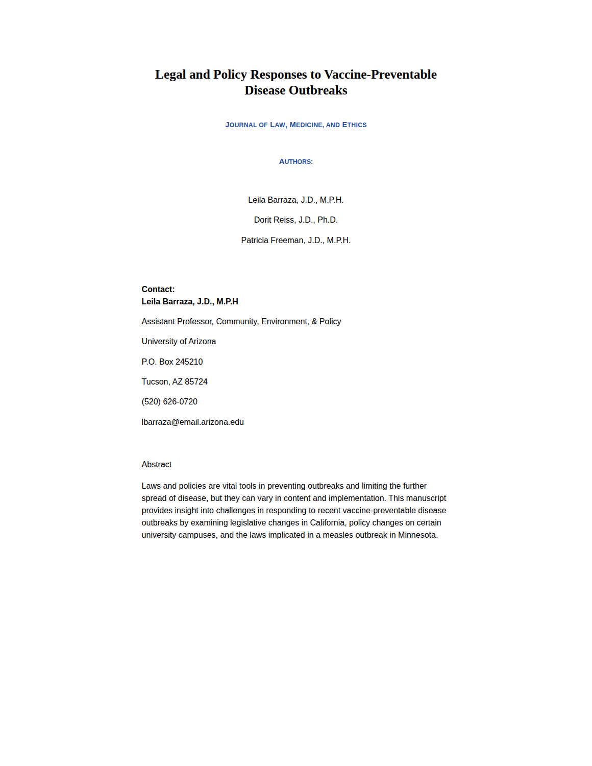Legal and Policy Responses to Vaccine-Preventable Disease Outbreaks
JOURNAL OF LAW, MEDICINE, AND ETHICS
AUTHORS:
Leila Barraza, J.D., M.P.H.
Dorit Reiss, J.D., Ph.D.
Patricia Freeman, J.D., M.P.H.
Contact:
Leila Barraza, J.D., M.P.H
Assistant Professor, Community, Environment, & Policy
University of Arizona
P.O. Box 245210
Tucson, AZ 85724
(520) 626-0720
lbarraza@email.arizona.edu
Abstract
Laws and policies are vital tools in preventing outbreaks and limiting the further spread of disease, but they can vary in content and implementation. This manuscript provides insight into challenges in responding to recent vaccine-preventable disease outbreaks by examining legislative changes in California, policy changes on certain university campuses, and the laws implicated in a measles outbreak in Minnesota.